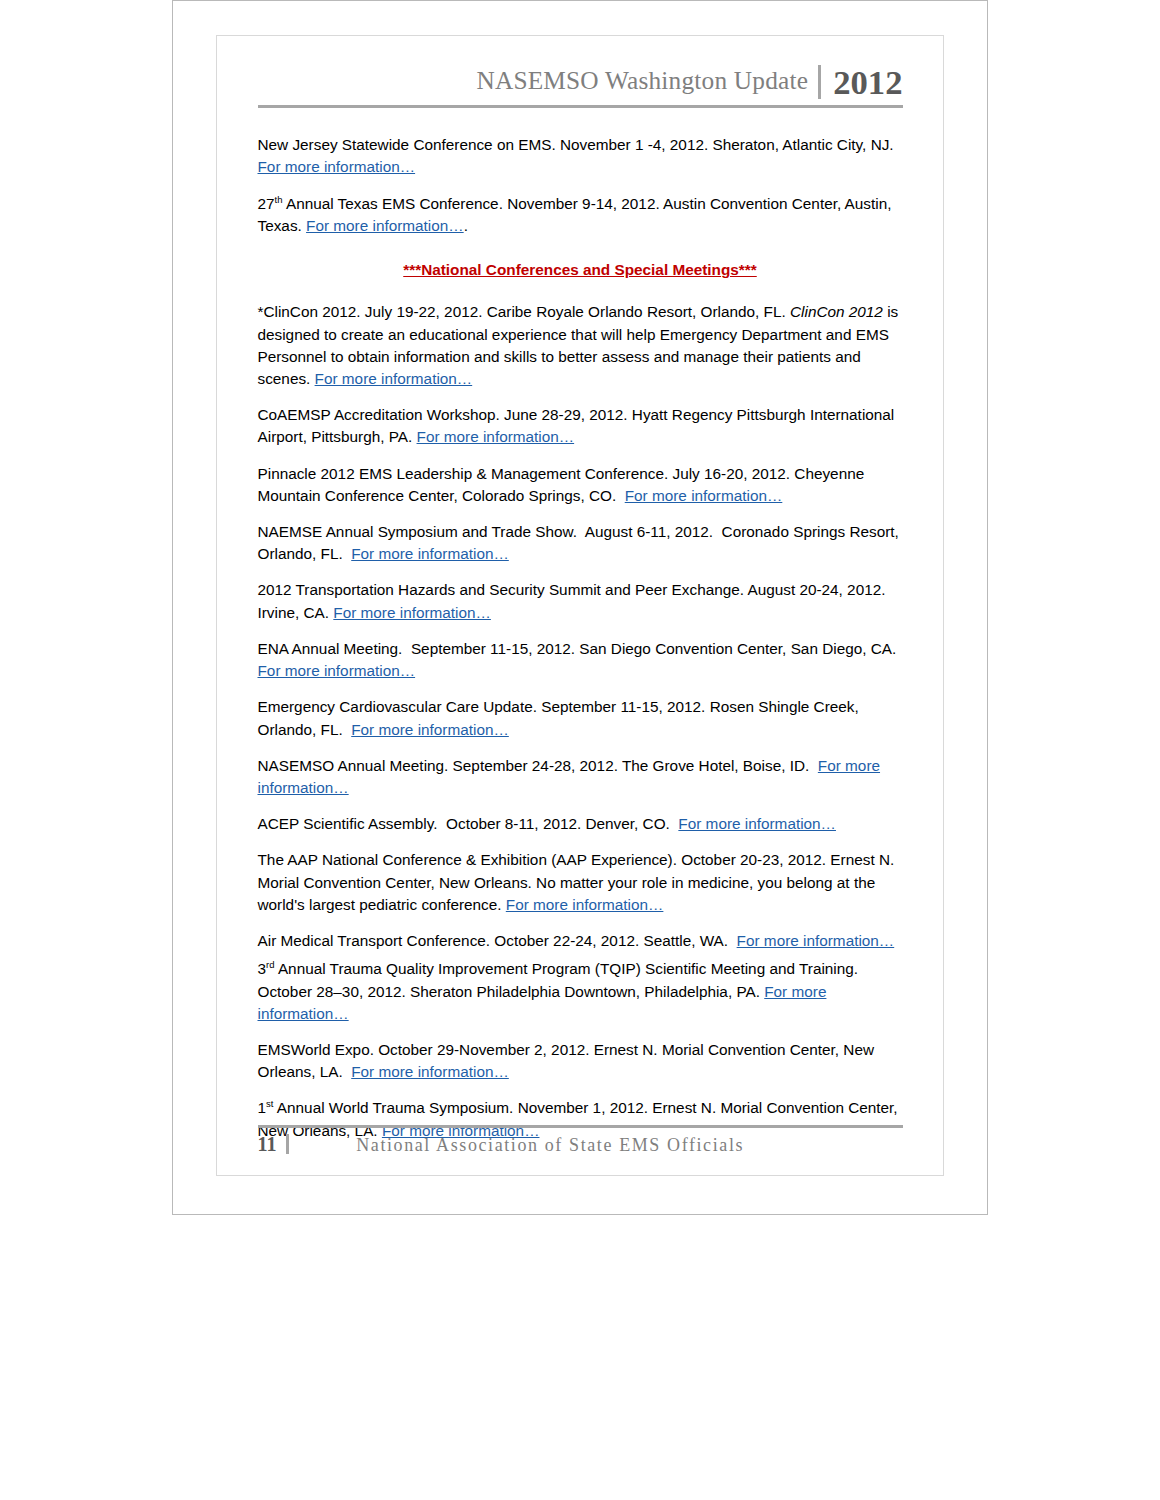NASEMSO Washington Update 2012
New Jersey Statewide Conference on EMS. November 1 -4, 2012. Sheraton, Atlantic City, NJ. For more information…
27th Annual Texas EMS Conference. November 9-14, 2012. Austin Convention Center, Austin, Texas. For more information….
***National Conferences and Special Meetings***
*ClinCon 2012. July 19-22, 2012. Caribe Royale Orlando Resort, Orlando, FL. ClinCon 2012 is designed to create an educational experience that will help Emergency Department and EMS Personnel to obtain information and skills to better assess and manage their patients and scenes. For more information…
CoAEMSP Accreditation Workshop. June 28-29, 2012. Hyatt Regency Pittsburgh International Airport, Pittsburgh, PA. For more information…
Pinnacle 2012 EMS Leadership & Management Conference. July 16-20, 2012. Cheyenne Mountain Conference Center, Colorado Springs, CO. For more information…
NAEMSE Annual Symposium and Trade Show. August 6-11, 2012. Coronado Springs Resort, Orlando, FL. For more information…
2012 Transportation Hazards and Security Summit and Peer Exchange. August 20-24, 2012. Irvine, CA. For more information…
ENA Annual Meeting. September 11-15, 2012. San Diego Convention Center, San Diego, CA. For more information…
Emergency Cardiovascular Care Update. September 11-15, 2012. Rosen Shingle Creek, Orlando, FL. For more information…
NASEMSO Annual Meeting. September 24-28, 2012. The Grove Hotel, Boise, ID. For more information…
ACEP Scientific Assembly. October 8-11, 2012. Denver, CO. For more information…
The AAP National Conference & Exhibition (AAP Experience). October 20-23, 2012. Ernest N. Morial Convention Center, New Orleans. No matter your role in medicine, you belong at the world's largest pediatric conference. For more information…
Air Medical Transport Conference. October 22-24, 2012. Seattle, WA. For more information…
3rd Annual Trauma Quality Improvement Program (TQIP) Scientific Meeting and Training. October 28–30, 2012. Sheraton Philadelphia Downtown, Philadelphia, PA. For more information…
EMSWorld Expo. October 29-November 2, 2012. Ernest N. Morial Convention Center, New Orleans, LA. For more information…
1st Annual World Trauma Symposium. November 1, 2012. Ernest N. Morial Convention Center, New Orleans, LA. For more information…
11 National Association of State EMS Officials